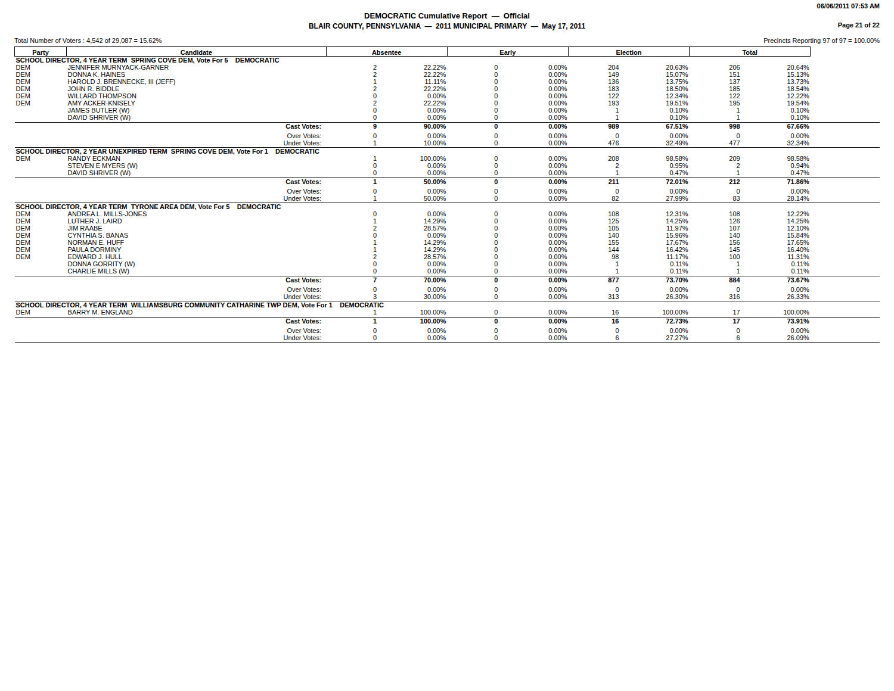06/06/2011 07:53 AM
DEMOCRATIC Cumulative Report — Official
BLAIR COUNTY, PENNSYLVANIA — 2011 MUNICIPAL PRIMARY — May 17, 2011
Page 21 of 22
Total Number of Voters : 4,542 of 29,087 = 15.62%
Precincts Reporting 97 of 97 = 100.00%
| Party | Candidate | Absentee | Early | Election | Total | |
| SCHOOL DIRECTOR, 4 YEAR TERM SPRING COVE DEM, Vote For 5 DEMOCRATIC |
| DEM | JENNIFER MURNYACK-GARNER | 2 | 22.22% | 0 | 0.00% | 204 | 20.63% | 206 | 20.64% | |
| DEM | DONNA K. HAINES | 2 | 22.22% | 0 | 0.00% | 149 | 15.07% | 151 | 15.13% | |
| DEM | HAROLD J. BRENNECKE, III (JEFF) | 1 | 11.11% | 0 | 0.00% | 136 | 13.75% | 137 | 13.73% | |
| DEM | JOHN R. BIDDLE | 2 | 22.22% | 0 | 0.00% | 183 | 18.50% | 185 | 18.54% | |
| DEM | WILLARD THOMPSON | 0 | 0.00% | 0 | 0.00% | 122 | 12.34% | 122 | 12.22% | |
| DEM | AMY ACKER-KNISELY | 2 | 22.22% | 0 | 0.00% | 193 | 19.51% | 195 | 19.54% | |
| | JAMES BUTLER (W) | 0 | 0.00% | 0 | 0.00% | 1 | 0.10% | 1 | 0.10% | |
| | DAVID SHRIVER (W) | 0 | 0.00% | 0 | 0.00% | 1 | 0.10% | 1 | 0.10% | |
| | Cast Votes: | 9 | 90.00% | 0 | 0.00% | 989 | 67.51% | 998 | 67.66% | |
| | Over Votes: | 0 | 0.00% | 0 | 0.00% | 0 | 0.00% | 0 | 0.00% | |
| | Under Votes: | 1 | 10.00% | 0 | 0.00% | 476 | 32.49% | 477 | 32.34% | |
| SCHOOL DIRECTOR, 2 YEAR UNEXPIRED TERM SPRING COVE DEM, Vote For 1 DEMOCRATIC |
| DEM | RANDY ECKMAN | 1 | 100.00% | 0 | 0.00% | 208 | 98.58% | 209 | 98.58% | |
| | STEVEN E MYERS (W) | 0 | 0.00% | 0 | 0.00% | 2 | 0.95% | 2 | 0.94% | |
| | DAVID SHRIVER (W) | 0 | 0.00% | 0 | 0.00% | 1 | 0.47% | 1 | 0.47% | |
| | Cast Votes: | 1 | 50.00% | 0 | 0.00% | 211 | 72.01% | 212 | 71.86% | |
| | Over Votes: | 0 | 0.00% | 0 | 0.00% | 0 | 0.00% | 0 | 0.00% | |
| | Under Votes: | 1 | 50.00% | 0 | 0.00% | 82 | 27.99% | 83 | 28.14% | |
| SCHOOL DIRECTOR, 4 YEAR TERM TYRONE AREA DEM, Vote For 5 DEMOCRATIC |
| DEM | ANDREA L. MILLS-JONES | 0 | 0.00% | 0 | 0.00% | 108 | 12.31% | 108 | 12.22% | |
| DEM | LUTHER J. LAIRD | 1 | 14.29% | 0 | 0.00% | 125 | 14.25% | 126 | 14.25% | |
| DEM | JIM RAABE | 2 | 28.57% | 0 | 0.00% | 105 | 11.97% | 107 | 12.10% | |
| DEM | CYNTHIA S. BANAS | 0 | 0.00% | 0 | 0.00% | 140 | 15.96% | 140 | 15.84% | |
| DEM | NORMAN E. HUFF | 1 | 14.29% | 0 | 0.00% | 155 | 17.67% | 156 | 17.65% | |
| DEM | PAULA DORMINY | 1 | 14.29% | 0 | 0.00% | 144 | 16.42% | 145 | 16.40% | |
| DEM | EDWARD J. HULL | 2 | 28.57% | 0 | 0.00% | 98 | 11.17% | 100 | 11.31% | |
| | DONNA GORRITY (W) | 0 | 0.00% | 0 | 0.00% | 1 | 0.11% | 1 | 0.11% | |
| | CHARLIE MILLS (W) | 0 | 0.00% | 0 | 0.00% | 1 | 0.11% | 1 | 0.11% | |
| | Cast Votes: | 7 | 70.00% | 0 | 0.00% | 877 | 73.70% | 884 | 73.67% | |
| | Over Votes: | 0 | 0.00% | 0 | 0.00% | 0 | 0.00% | 0 | 0.00% | |
| | Under Votes: | 3 | 30.00% | 0 | 0.00% | 313 | 26.30% | 316 | 26.33% | |
| SCHOOL DIRECTOR, 4 YEAR TERM WILLIAMSBURG COMMUNITY CATHARINE TWP DEM, Vote For 1 DEMOCRATIC |
| DEM | BARRY M. ENGLAND | 1 | 100.00% | 0 | 0.00% | 16 | 100.00% | 17 | 100.00% | |
| | Cast Votes: | 1 | 100.00% | 0 | 0.00% | 16 | 72.73% | 17 | 73.91% | |
| | Over Votes: | 0 | 0.00% | 0 | 0.00% | 0 | 0.00% | 0 | 0.00% | |
| | Under Votes: | 0 | 0.00% | 0 | 0.00% | 6 | 27.27% | 6 | 26.09% | |